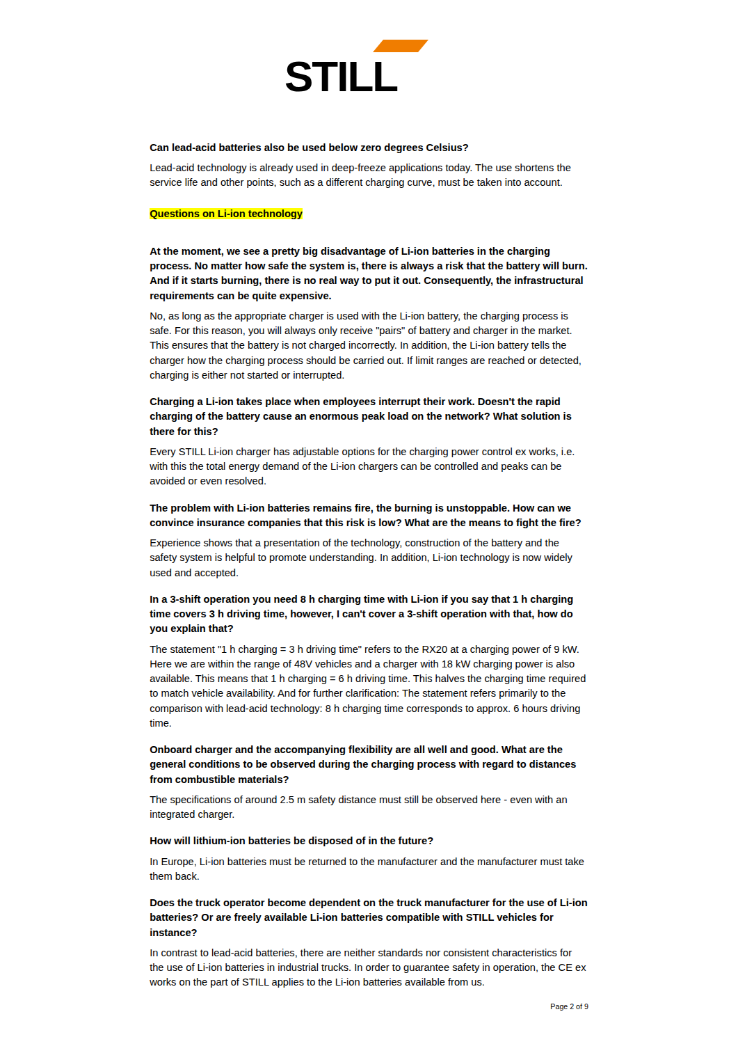STILL
Can lead-acid batteries also be used below zero degrees Celsius?
Lead-acid technology is already used in deep-freeze applications today. The use shortens the service life and other points, such as a different charging curve, must be taken into account.
Questions on Li-ion technology
At the moment, we see a pretty big disadvantage of Li-ion batteries in the charging process. No matter how safe the system is, there is always a risk that the battery will burn. And if it starts burning, there is no real way to put it out. Consequently, the infrastructural requirements can be quite expensive.
No, as long as the appropriate charger is used with the Li-ion battery, the charging process is safe. For this reason, you will always only receive "pairs" of battery and charger in the market. This ensures that the battery is not charged incorrectly. In addition, the Li-ion battery tells the charger how the charging process should be carried out. If limit ranges are reached or detected, charging is either not started or interrupted.
Charging a Li-ion takes place when employees interrupt their work. Doesn't the rapid charging of the battery cause an enormous peak load on the network? What solution is there for this?
Every STILL Li-ion charger has adjustable options for the charging power control ex works, i.e. with this the total energy demand of the Li-ion chargers can be controlled and peaks can be avoided or even resolved.
The problem with Li-ion batteries remains fire, the burning is unstoppable. How can we convince insurance companies that this risk is low? What are the means to fight the fire?
Experience shows that a presentation of the technology, construction of the battery and the safety system is helpful to promote understanding. In addition, Li-ion technology is now widely used and accepted.
In a 3-shift operation you need 8 h charging time with Li-ion if you say that 1 h charging time covers 3 h driving time, however, I can't cover a 3-shift operation with that, how do you explain that?
The statement "1 h charging = 3 h driving time" refers to the RX20 at a charging power of 9 kW. Here we are within the range of 48V vehicles and a charger with 18 kW charging power is also available. This means that 1 h charging = 6 h driving time. This halves the charging time required to match vehicle availability. And for further clarification: The statement refers primarily to the comparison with lead-acid technology: 8 h charging time corresponds to approx. 6 hours driving time.
Onboard charger and the accompanying flexibility are all well and good. What are the general conditions to be observed during the charging process with regard to distances from combustible materials?
The specifications of around 2.5 m safety distance must still be observed here - even with an integrated charger.
How will lithium-ion batteries be disposed of in the future?
In Europe, Li-ion batteries must be returned to the manufacturer and the manufacturer must take them back.
Does the truck operator become dependent on the truck manufacturer for the use of Li-ion batteries? Or are freely available Li-ion batteries compatible with STILL vehicles for instance?
In contrast to lead-acid batteries, there are neither standards nor consistent characteristics for the use of Li-ion batteries in industrial trucks. In order to guarantee safety in operation, the CE ex works on the part of STILL applies to the Li-ion batteries available from us.
Page 2 of 9